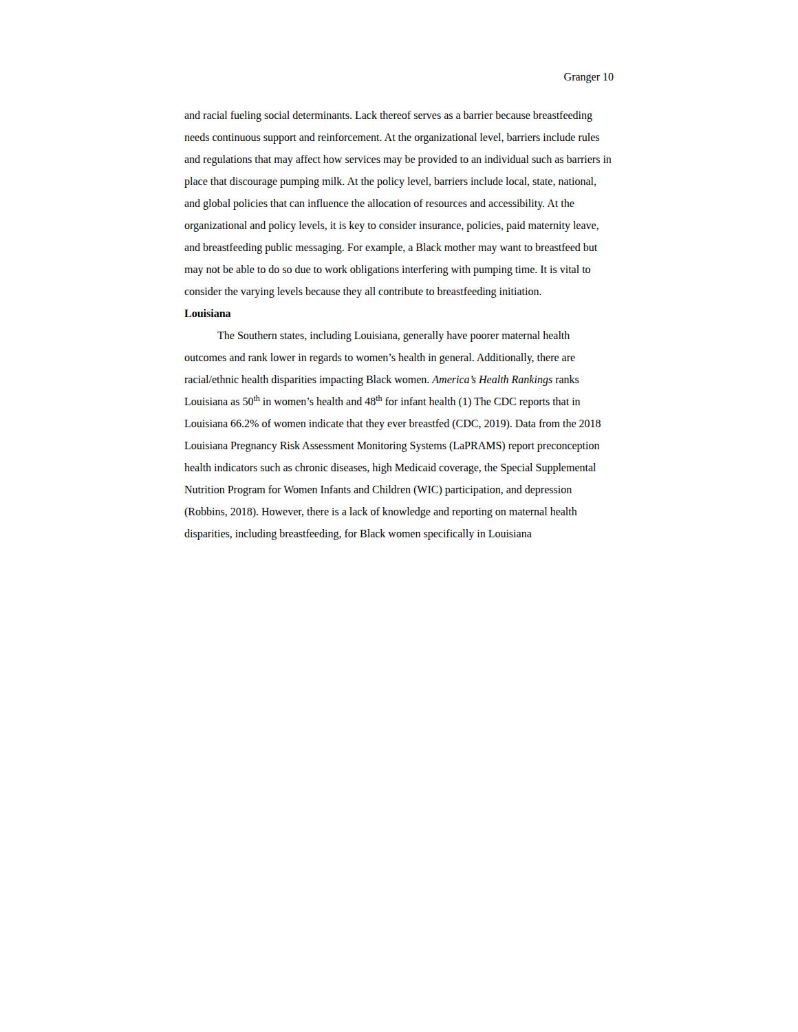Granger 10
and racial fueling social determinants. Lack thereof serves as a barrier because breastfeeding needs continuous support and reinforcement. At the organizational level, barriers include rules and regulations that may affect how services may be provided to an individual such as barriers in place that discourage pumping milk. At the policy level, barriers include local, state, national, and global policies that can influence the allocation of resources and accessibility. At the organizational and policy levels, it is key to consider insurance, policies, paid maternity leave, and breastfeeding public messaging. For example, a Black mother may want to breastfeed but may not be able to do so due to work obligations interfering with pumping time. It is vital to consider the varying levels because they all contribute to breastfeeding initiation.
Louisiana
The Southern states, including Louisiana, generally have poorer maternal health outcomes and rank lower in regards to women’s health in general. Additionally, there are racial/ethnic health disparities impacting Black women. America’s Health Rankings ranks Louisiana as 50th in women’s health and 48th for infant health (1) The CDC reports that in Louisiana 66.2% of women indicate that they ever breastfed (CDC, 2019). Data from the 2018 Louisiana Pregnancy Risk Assessment Monitoring Systems (LaPRAMS) report preconception health indicators such as chronic diseases, high Medicaid coverage, the Special Supplemental Nutrition Program for Women Infants and Children (WIC) participation, and depression (Robbins, 2018). However, there is a lack of knowledge and reporting on maternal health disparities, including breastfeeding, for Black women specifically in Louisiana